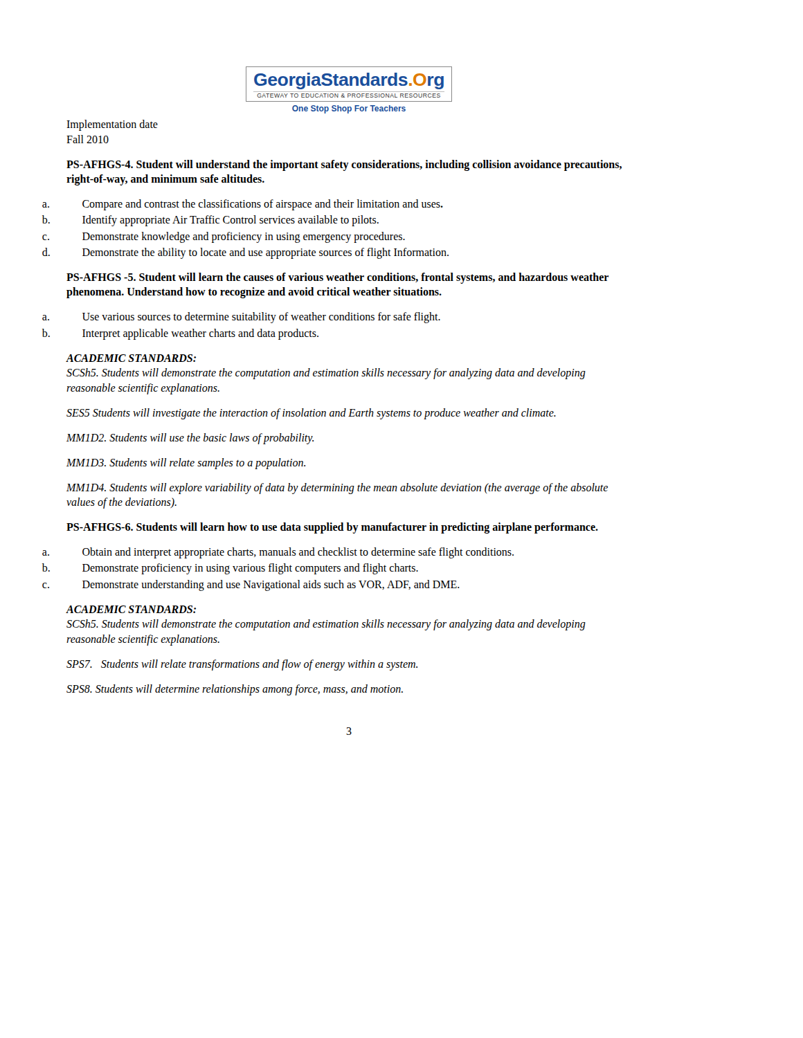Georgia Standards.O rg
GATEWAY TO EDUCATION & PROFESSIONAL RESOURCES
One Stop Shop For Teachers
Implementation date
Fall 2010
PS-AFHGS-4. Student will understand the important safety considerations, including collision avoidance precautions, right-of-way, and minimum safe altitudes.
a. Compare and contrast the classifications of airspace and their limitation and uses.
b. Identify appropriate Air Traffic Control services available to pilots.
c. Demonstrate knowledge and proficiency in using emergency procedures.
d. Demonstrate the ability to locate and use appropriate sources of flight Information.
PS-AFHGS -5. Student will learn the causes of various weather conditions, frontal systems, and hazardous weather phenomena. Understand how to recognize and avoid critical weather situations.
a. Use various sources to determine suitability of weather conditions for safe flight.
b. Interpret applicable weather charts and data products.
ACADEMIC STANDARDS:
SCSh5. Students will demonstrate the computation and estimation skills necessary for analyzing data and developing reasonable scientific explanations.
SES5 Students will investigate the interaction of insolation and Earth systems to produce weather and climate.
MM1D2. Students will use the basic laws of probability.
MM1D3. Students will relate samples to a population.
MM1D4. Students will explore variability of data by determining the mean absolute deviation (the average of the absolute values of the deviations).
PS-AFHGS-6. Students will learn how to use data supplied by manufacturer in predicting airplane performance.
a. Obtain and interpret appropriate charts, manuals and checklist to determine safe flight conditions.
b. Demonstrate proficiency in using various flight computers and flight charts.
c. Demonstrate understanding and use Navigational aids such as VOR, ADF, and DME.
ACADEMIC STANDARDS:
SCSh5. Students will demonstrate the computation and estimation skills necessary for analyzing data and developing reasonable scientific explanations.
SPS7. Students will relate transformations and flow of energy within a system.
SPS8. Students will determine relationships among force, mass, and motion.
3